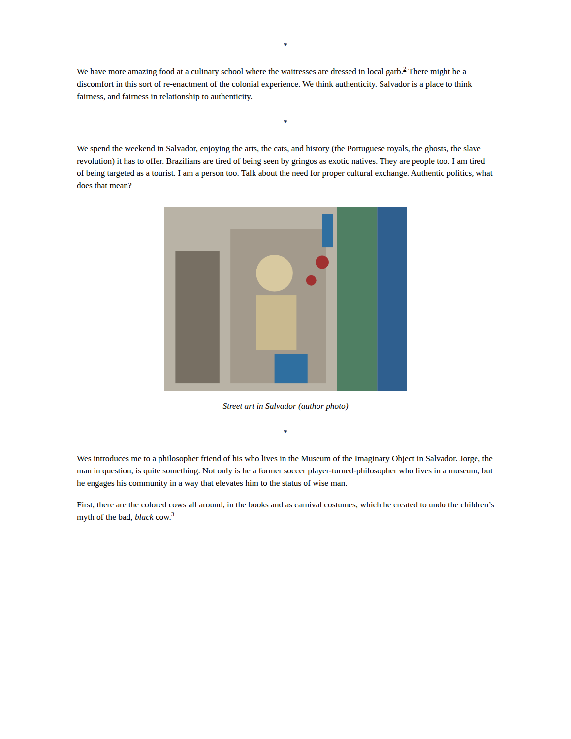*
We have more amazing food at a culinary school where the waitresses are dressed in local garb.2 There might be a discomfort in this sort of re-enactment of the colonial experience. We think authenticity. Salvador is a place to think fairness, and fairness in relationship to authenticity.
*
We spend the weekend in Salvador, enjoying the arts, the cats, and history (the Portuguese royals, the ghosts, the slave revolution) it has to offer. Brazilians are tired of being seen by gringos as exotic natives. They are people too. I am tired of being targeted as a tourist. I am a person too. Talk about the need for proper cultural exchange. Authentic politics, what does that mean?
Street art in Salvador (author photo)
*
Wes introduces me to a philosopher friend of his who lives in the Museum of the Imaginary Object in Salvador. Jorge, the man in question, is quite something. Not only is he a former soccer player-turned-philosopher who lives in a museum, but he engages his community in a way that elevates him to the status of wise man.
First, there are the colored cows all around, in the books and as carnival costumes, which he created to undo the children’s myth of the bad, black cow.3